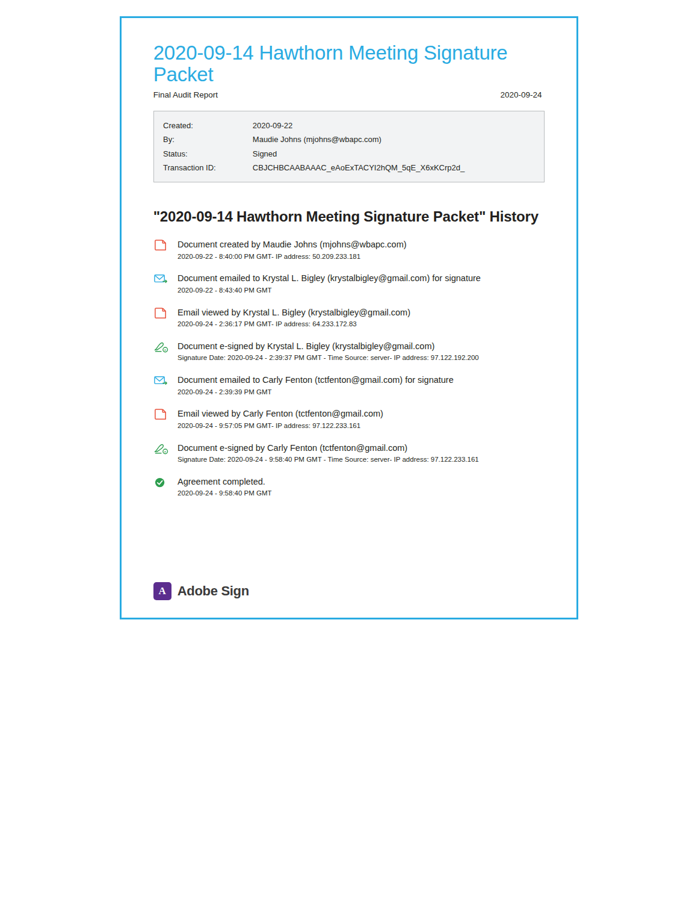2020-09-14 Hawthorn Meeting Signature Packet
Final Audit Report 2020-09-24
| Created: | 2020-09-22 |
| By: | Maudie Johns (mjohns@wbapc.com) |
| Status: | Signed |
| Transaction ID: | CBJCHBCAABAAAC_eAoExTACYI2hQM_5qE_X6xKCrp2d_ |
"2020-09-14 Hawthorn Meeting Signature Packet" History
Document created by Maudie Johns (mjohns@wbapc.com)
2020-09-22 - 8:40:00 PM GMT- IP address: 50.209.233.181
Document emailed to Krystal L. Bigley (krystalbigley@gmail.com) for signature
2020-09-22 - 8:43:40 PM GMT
Email viewed by Krystal L. Bigley (krystalbigley@gmail.com)
2020-09-24 - 2:36:17 PM GMT- IP address: 64.233.172.83
e
Document e-signed by Krystal L. Bigley (krystalbigley@gmail.com)
Signature Date: 2020-09-24 - 2:39:37 PM GMT - Time Source: server- IP address: 97.122.192.200
Document emailed to Carly Fenton (tctfenton@gmail.com) for signature
2020-09-24 - 2:39:39 PM GMT
Email viewed by Carly Fenton (tctfenton@gmail.com)
2020-09-24 - 9:57:05 PM GMT- IP address: 97.122.233.161
e
Document e-signed by Carly Fenton (tctfenton@gmail.com)
Signature Date: 2020-09-24 - 9:58:40 PM GMT - Time Source: server- IP address: 97.122.233.161
Agreement completed.
2020-09-24 - 9:58:40 PM GMT
A
Adobe Sign